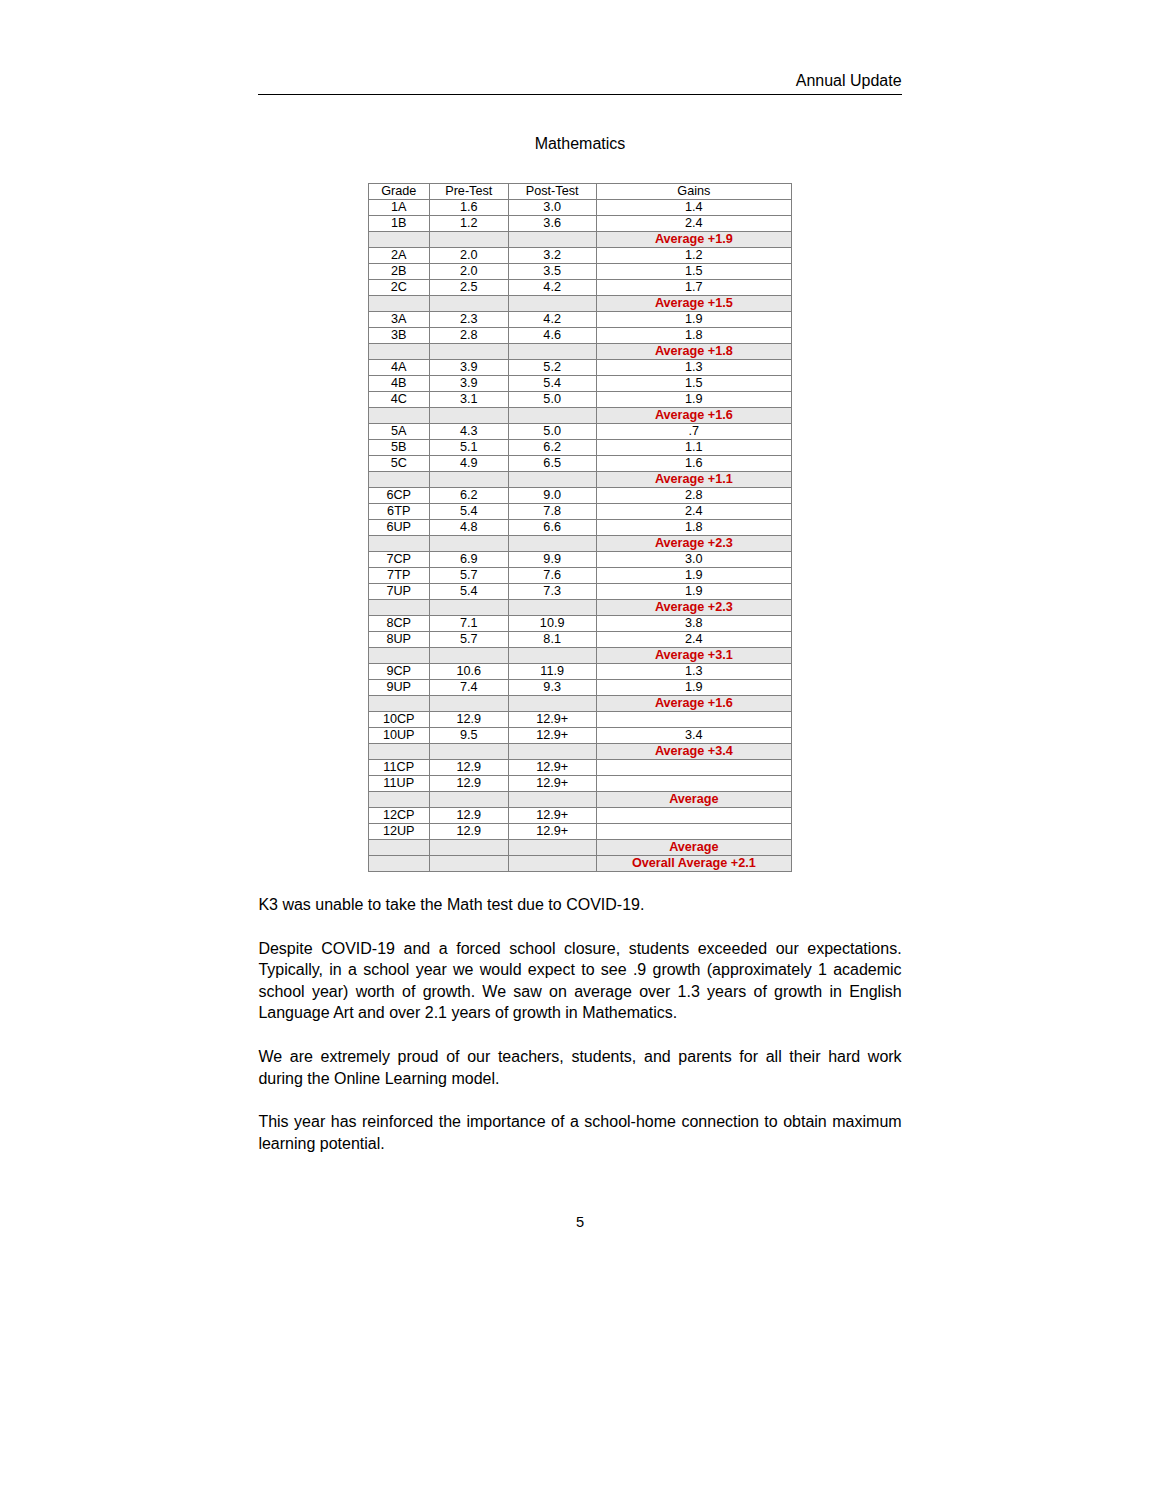Annual Update
Mathematics
| Grade | Pre-Test | Post-Test | Gains |
| --- | --- | --- | --- |
| 1A | 1.6 | 3.0 | 1.4 |
| 1B | 1.2 | 3.6 | 2.4 |
| | | | Average +1.9 |
| 2A | 2.0 | 3.2 | 1.2 |
| 2B | 2.0 | 3.5 | 1.5 |
| 2C | 2.5 | 4.2 | 1.7 |
| | | | Average +1.5 |
| 3A | 2.3 | 4.2 | 1.9 |
| 3B | 2.8 | 4.6 | 1.8 |
| | | | Average +1.8 |
| 4A | 3.9 | 5.2 | 1.3 |
| 4B | 3.9 | 5.4 | 1.5 |
| 4C | 3.1 | 5.0 | 1.9 |
| | | | Average +1.6 |
| 5A | 4.3 | 5.0 | .7 |
| 5B | 5.1 | 6.2 | 1.1 |
| 5C | 4.9 | 6.5 | 1.6 |
| | | | Average +1.1 |
| 6CP | 6.2 | 9.0 | 2.8 |
| 6TP | 5.4 | 7.8 | 2.4 |
| 6UP | 4.8 | 6.6 | 1.8 |
| | | | Average +2.3 |
| 7CP | 6.9 | 9.9 | 3.0 |
| 7TP | 5.7 | 7.6 | 1.9 |
| 7UP | 5.4 | 7.3 | 1.9 |
| | | | Average +2.3 |
| 8CP | 7.1 | 10.9 | 3.8 |
| 8UP | 5.7 | 8.1 | 2.4 |
| | | | Average +3.1 |
| 9CP | 10.6 | 11.9 | 1.3 |
| 9UP | 7.4 | 9.3 | 1.9 |
| | | | Average +1.6 |
| 10CP | 12.9 | 12.9+ | |
| 10UP | 9.5 | 12.9+ | 3.4 |
| | | | Average +3.4 |
| 11CP | 12.9 | 12.9+ | |
| 11UP | 12.9 | 12.9+ | |
| | | | Average |
| 12CP | 12.9 | 12.9+ | |
| 12UP | 12.9 | 12.9+ | |
| | | | Average |
| | | | Overall Average +2.1 |
K3 was unable to take the Math test due to COVID-19.
Despite COVID-19 and a forced school closure, students exceeded our expectations. Typically, in a school year we would expect to see .9 growth (approximately 1 academic school year) worth of growth. We saw on average over 1.3 years of growth in English Language Art and over 2.1 years of growth in Mathematics.
We are extremely proud of our teachers, students, and parents for all their hard work during the Online Learning model.
This year has reinforced the importance of a school-home connection to obtain maximum learning potential.
5